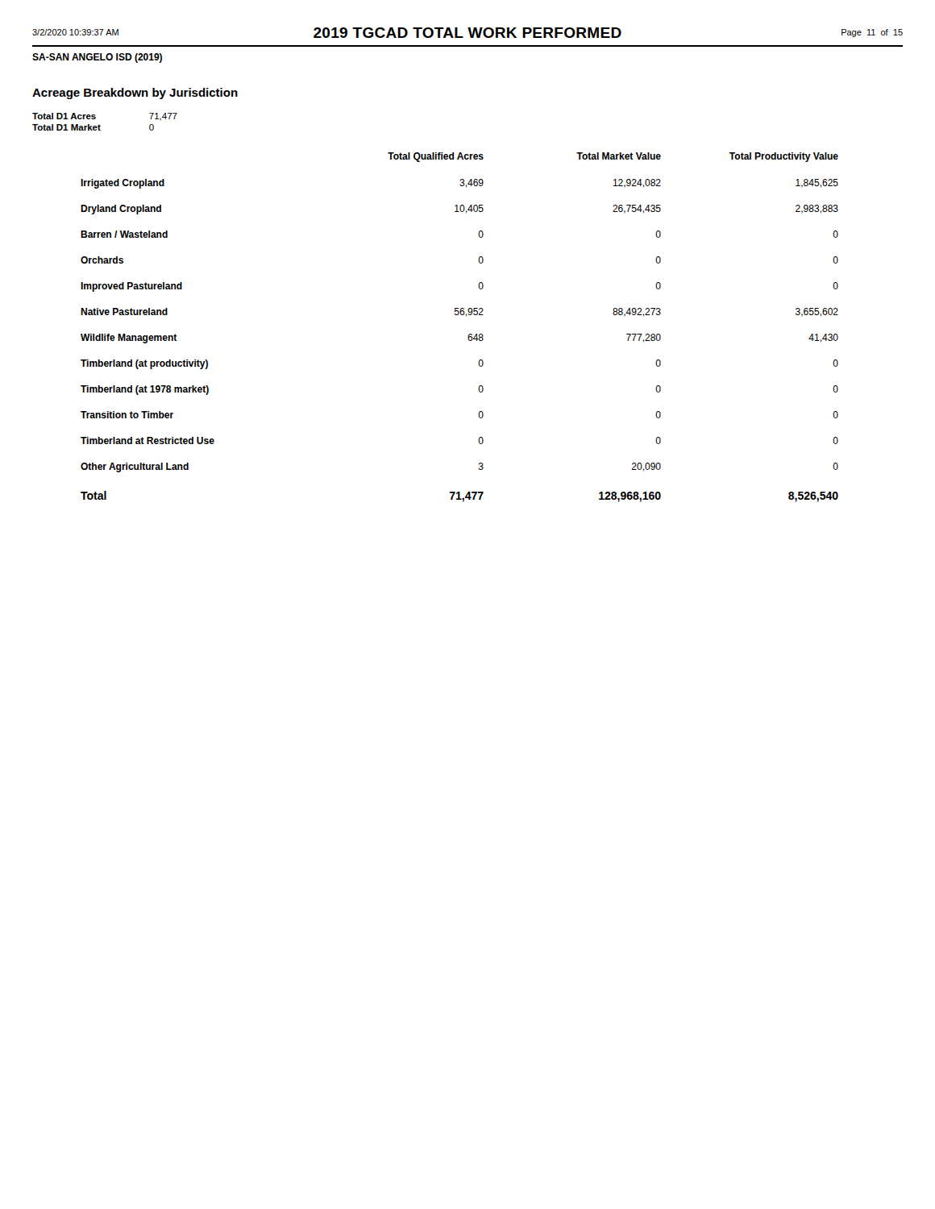3/2/2020 10:39:37 AM
2019 TGCAD TOTAL WORK PERFORMED
Page 11 of 15
SA-SAN ANGELO ISD (2019)
Acreage Breakdown by Jurisdiction
| Total D1 Acres | 71,477 |
| Total D1 Market | 0 |
| | Total Qualified Acres | Total Market Value | Total Productivity Value |
| --- | --- | --- | --- |
| Irrigated Cropland | 3,469 | 12,924,082 | 1,845,625 |
| Dryland Cropland | 10,405 | 26,754,435 | 2,983,883 |
| Barren / Wasteland | 0 | 0 | 0 |
| Orchards | 0 | 0 | 0 |
| Improved Pastureland | 0 | 0 | 0 |
| Native Pastureland | 56,952 | 88,492,273 | 3,655,602 |
| Wildlife Management | 648 | 777,280 | 41,430 |
| Timberland (at productivity) | 0 | 0 | 0 |
| Timberland (at 1978 market) | 0 | 0 | 0 |
| Transition to Timber | 0 | 0 | 0 |
| Timberland at Restricted Use | 0 | 0 | 0 |
| Other Agricultural Land | 3 | 20,090 | 0 |
| Total | 71,477 | 128,968,160 | 8,526,540 |